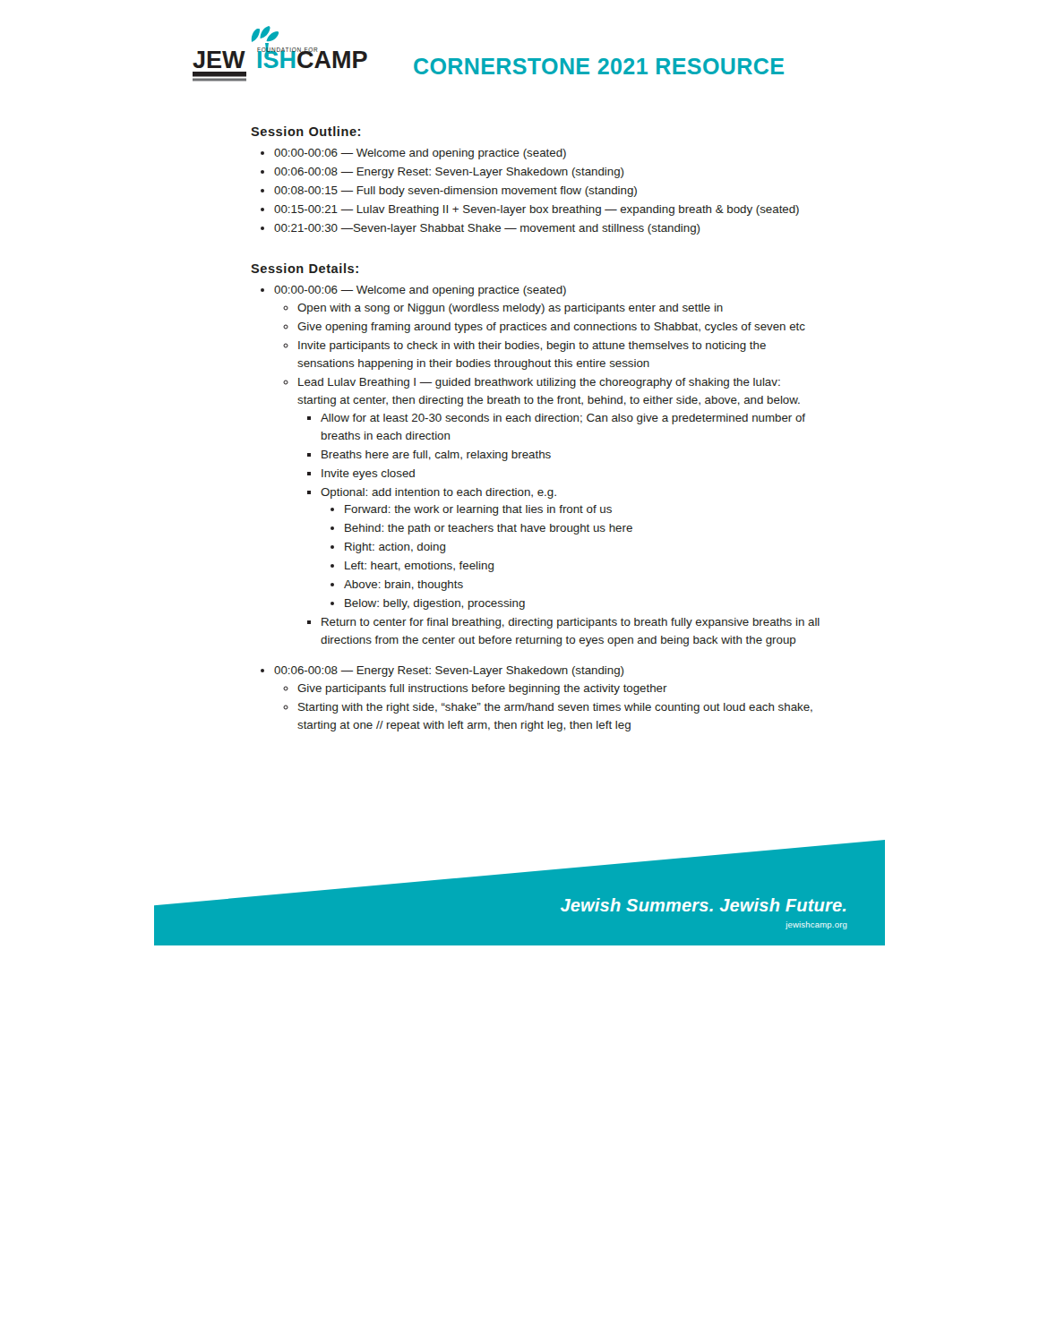JEW ISH CAMP FOUNDATION FOR
CORNERSTONE 2021 RESOURCE
Session Outline:
00:00-00:06 — Welcome and opening practice (seated)
00:06-00:08 — Energy Reset: Seven-Layer Shakedown (standing)
00:08-00:15 — Full body seven-dimension movement flow (standing)
00:15-00:21 — Lulav Breathing II + Seven-layer box breathing — expanding breath & body (seated)
00:21-00:30 —Seven-layer Shabbat Shake — movement and stillness (standing)
Session Details:
00:00-00:06 — Welcome and opening practice (seated)
Open with a song or Niggun (wordless melody) as participants enter and settle in
Give opening framing around types of practices and connections to Shabbat, cycles of seven etc
Invite participants to check in with their bodies, begin to attune themselves to noticing the sensations happening in their bodies throughout this entire session
Lead Lulav Breathing I — guided breathwork utilizing the choreography of shaking the lulav: starting at center, then directing the breath to the front, behind, to either side, above, and below.
Allow for at least 20-30 seconds in each direction; Can also give a predetermined number of breaths in each direction
Breaths here are full, calm, relaxing breaths
Invite eyes closed
Optional: add intention to each direction, e.g.
Forward: the work or learning that lies in front of us
Behind: the path or teachers that have brought us here
Right: action, doing
Left: heart, emotions, feeling
Above: brain, thoughts
Below: belly, digestion, processing
Return to center for final breathing, directing participants to breath fully expansive breaths in all directions from the center out before returning to eyes open and being back with the group
00:06-00:08 — Energy Reset: Seven-Layer Shakedown (standing)
Give participants full instructions before beginning the activity together
Starting with the right side, “shake” the arm/hand seven times while counting out loud each shake, starting at one // repeat with left arm, then right leg, then left leg
Jewish Summers. Jewish Future.
jewishcamp.org